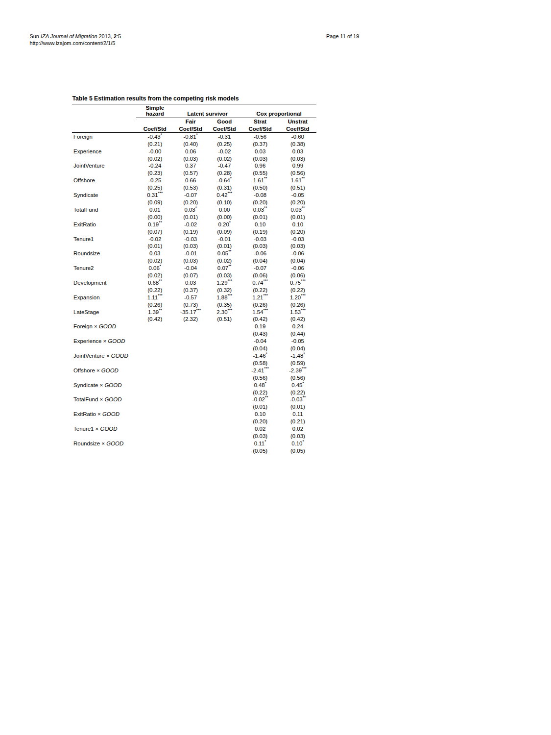Sun IZA Journal of Migration 2013, 2:5
http://www.izajom.com/content/2/1/5
Page 11 of 19
Table 5 Estimation results from the competing risk models
| | Simple hazard | Latent survivor | Cox proportional |
| --- | --- | --- | --- |
| | | Fair | Good | Strat | Unstrat |
| | Coef/Std | Coef/Std | Coef/Std | Coef/Std | Coef/Std |
| Foreign | -0.43 * | -0.81 * | -0.31 | -0.56 | -0.60 |
| | (0.21) | (0.40) | (0.25) | (0.37) | (0.38) |
| Experience | -0.00 | 0.06 | -0.02 | 0.03 | 0.03 |
| | (0.02) | (0.03) | (0.02) | (0.03) | (0.03) |
| JointVenture | -0.24 | 0.37 | -0.47 | 0.96 | 0.99 |
| | (0.23) | (0.57) | (0.28) | (0.55) | (0.56) |
| Offshore | -0.25 | 0.66 | -0.64 * | 1.61 ** | 1.61 ** |
| | (0.25) | (0.53) | (0.31) | (0.50) | (0.51) |
| Syndicate | 0.31 *** | -0.07 | 0.42 *** | -0.08 | -0.05 |
| | (0.09) | (0.20) | (0.10) | (0.20) | (0.20) |
| TotalFund | 0.01 | 0.03 * | 0.00 | 0.03 ** | 0.03 ** |
| | (0.00) | (0.01) | (0.00) | (0.01) | (0.01) |
| ExitRatio | 0.19 ** | -0.02 | 0.20 * | 0.10 | 0.10 |
| | (0.07) | (0.19) | (0.09) | (0.19) | (0.20) |
| Tenure1 | -0.02 | -0.03 | -0.01 | -0.03 | -0.03 |
| | (0.01) | (0.03) | (0.01) | (0.03) | (0.03) |
| Roundsize | 0.03 | -0.01 | 0.05 ** | -0.06 | -0.06 |
| | (0.02) | (0.03) | (0.02) | (0.04) | (0.04) |
| Tenure2 | 0.06 * | -0.04 | 0.07 ** | -0.07 | -0.06 |
| | (0.02) | (0.07) | (0.03) | (0.06) | (0.06) |
| Development | 0.68 ** | 0.03 | 1.29 *** | 0.74 *** | 0.75 *** |
| | (0.22) | (0.37) | (0.32) | (0.22) | (0.22) |
| Expansion | 1.11 *** | -0.57 | 1.88 *** | 1.21 *** | 1.20 *** |
| | (0.26) | (0.73) | (0.35) | (0.26) | (0.26) |
| LateStage | 1.39 ** | -35.17 *** | 2.30 *** | 1.54 *** | 1.53 *** |
| | (0.42) | (2.32) | (0.51) | (0.42) | (0.42) |
| Foreign × GOOD | | | | 0.19 | 0.24 |
| | | | | (0.43) | (0.44) |
| Experience × GOOD | | | | -0.04 | -0.05 |
| | | | | (0.04) | (0.04) |
| JointVenture × GOOD | | | | -1.46 * | -1.48 * |
| | | | | (0.58) | (0.59) |
| Offshore × GOOD | | | | -2.41 *** | -2.39 *** |
| | | | | (0.56) | (0.56) |
| Syndicate × GOOD | | | | 0.48 * | 0.45 * |
| | | | | (0.22) | (0.22) |
| TotalFund × GOOD | | | | -0.02 ** | -0.03 ** |
| | | | | (0.01) | (0.01) |
| ExitRatio × GOOD | | | | 0.10 | 0.11 |
| | | | | (0.20) | (0.21) |
| Tenure1 × GOOD | | | | 0.02 | 0.02 |
| | | | | (0.03) | (0.03) |
| Roundsize × GOOD | | | | 0.11 * | 0.10 * |
| | | | | (0.05) | (0.05) |